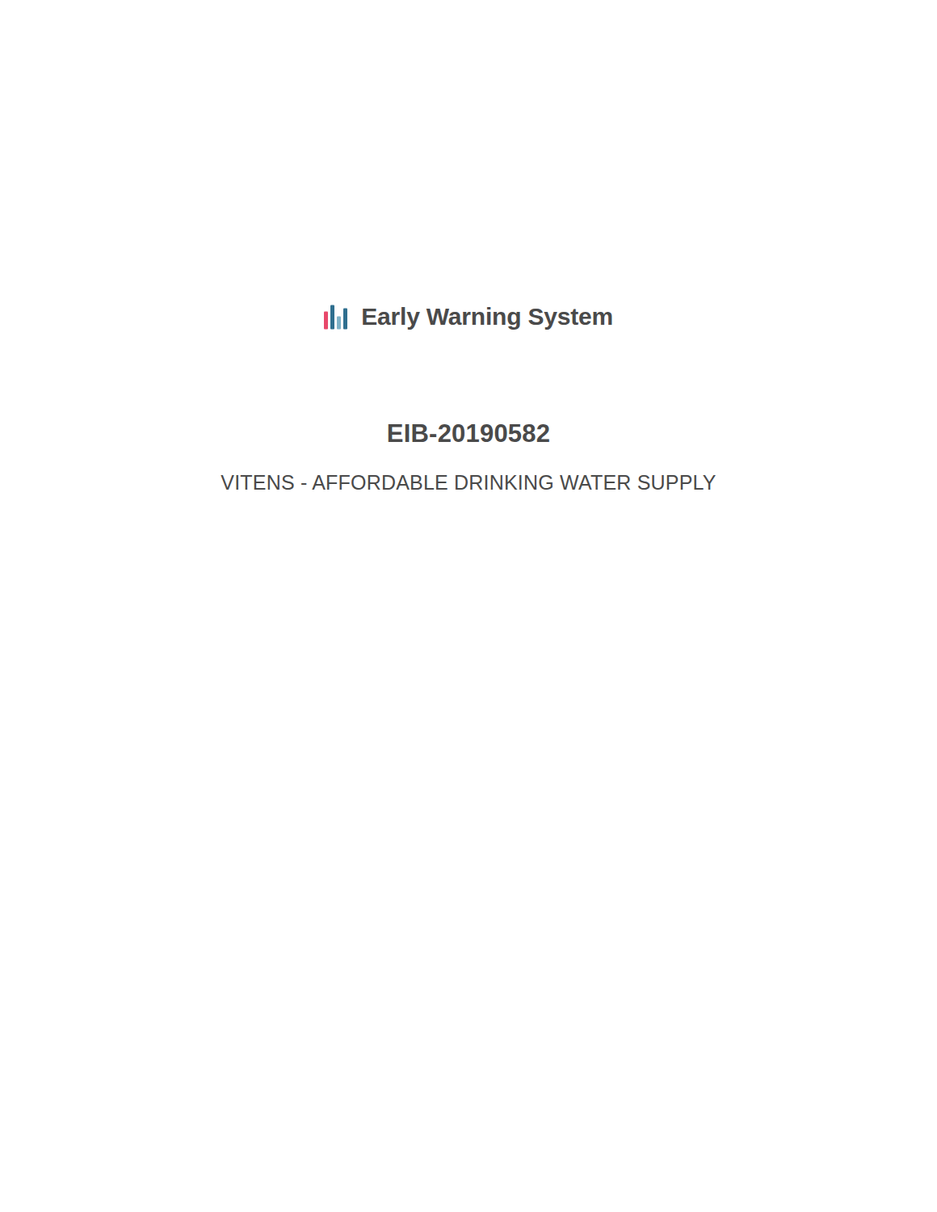Early Warning System
EIB-20190582
Vitens - Affordable Drinking Water Supply